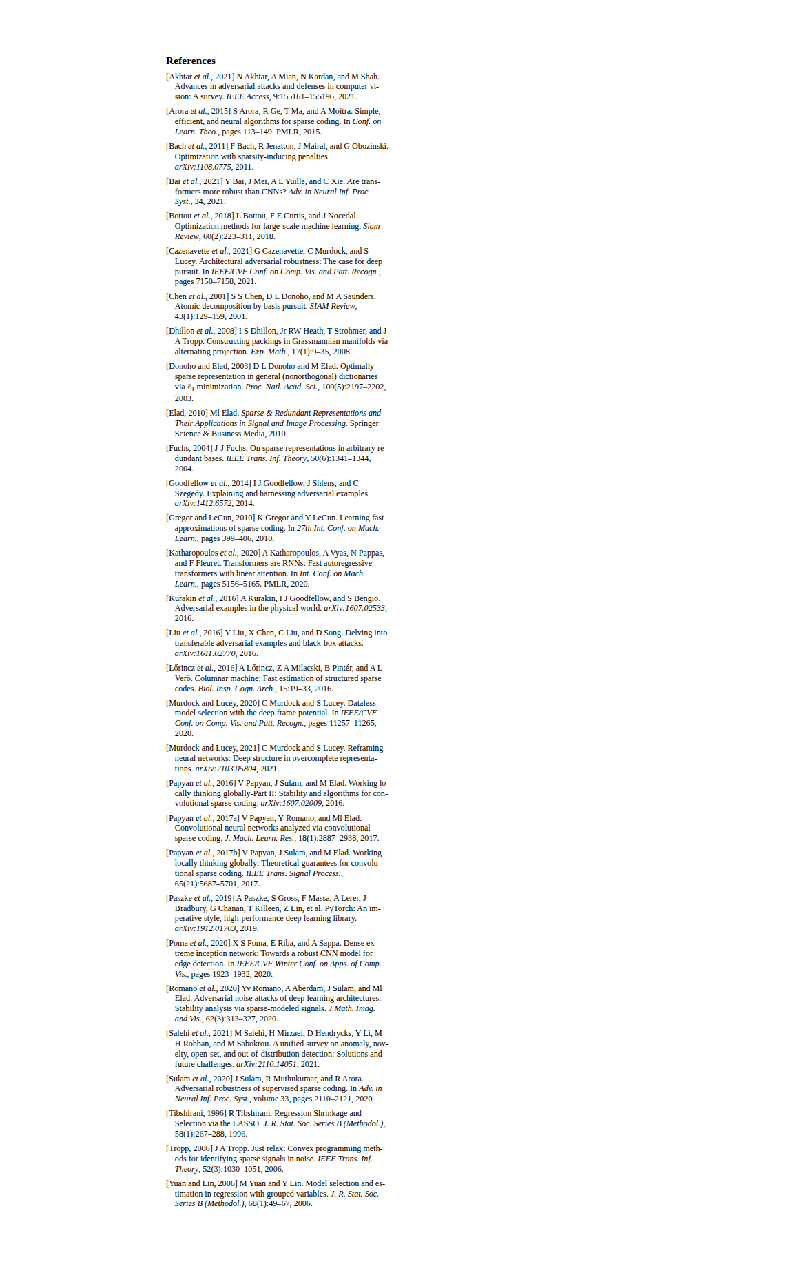References
[Akhtar et al., 2021] N Akhtar, A Mian, N Kardan, and M Shah. Advances in adversarial attacks and defenses in computer vision: A survey. IEEE Access, 9:155161–155196, 2021.
[Arora et al., 2015] S Arora, R Ge, T Ma, and A Moitra. Simple, efficient, and neural algorithms for sparse coding. In Conf. on Learn. Theo., pages 113–149. PMLR, 2015.
[Bach et al., 2011] F Bach, R Jenatton, J Mairal, and G Obozinski. Optimization with sparsity-inducing penalties. arXiv:1108.0775, 2011.
[Bai et al., 2021] Y Bai, J Mei, A L Yuille, and C Xie. Are transformers more robust than CNNs? Adv. in Neural Inf. Proc. Syst., 34, 2021.
[Bottou et al., 2018] L Bottou, F E Curtis, and J Nocedal. Optimization methods for large-scale machine learning. Siam Review, 60(2):223–311, 2018.
[Cazenavette et al., 2021] G Cazenavette, C Murdock, and S Lucey. Architectural adversarial robustness: The case for deep pursuit. In IEEE/CVF Conf. on Comp. Vis. and Patt. Recogn., pages 7150–7158, 2021.
[Chen et al., 2001] S S Chen, D L Donoho, and M A Saunders. Atomic decomposition by basis pursuit. SIAM Review, 43(1):129–159, 2001.
[Dhillon et al., 2008] I S Dhillon, Jr RW Heath, T Strohmer, and J A Tropp. Constructing packings in Grassmannian manifolds via alternating projection. Exp. Math., 17(1):9–35, 2008.
[Donoho and Elad, 2003] D L Donoho and M Elad. Optimally sparse representation in general (nonorthogonal) dictionaries via ℓ1 minimization. Proc. Natl. Acad. Sci., 100(5):2197–2202, 2003.
[Elad, 2010] Ml Elad. Sparse & Redundant Representations and Their Applications in Signal and Image Processing. Springer Science & Business Media, 2010.
[Fuchs, 2004] J-J Fuchs. On sparse representations in arbitrary redundant bases. IEEE Trans. Inf. Theory, 50(6):1341–1344, 2004.
[Goodfellow et al., 2014] I J Goodfellow, J Shlens, and C Szegedy. Explaining and harnessing adversarial examples. arXiv:1412.6572, 2014.
[Gregor and LeCun, 2010] K Gregor and Y LeCun. Learning fast approximations of sparse coding. In 27th Int. Conf. on Mach. Learn., pages 399–406, 2010.
[Katharopoulos et al., 2020] A Katharopoulos, A Vyas, N Pappas, and F Fleuret. Transformers are RNNs: Fast autoregressive transformers with linear attention. In Int. Conf. on Mach. Learn., pages 5156–5165. PMLR, 2020.
[Kurakin et al., 2016] A Kurakin, I J Goodfellow, and S Bengio. Adversarial examples in the physical world. arXiv:1607.02533, 2016.
[Liu et al., 2016] Y Liu, X Chen, C Liu, and D Song. Delving into transferable adversarial examples and black-box attacks. arXiv:1611.02770, 2016.
[Lőrincz et al., 2016] A Lőrincz, Z A Milacski, B Pintér, and A L Verő. Columnar machine: Fast estimation of structured sparse codes. Biol. Insp. Cogn. Arch., 15:19–33, 2016.
[Murdock and Lucey, 2020] C Murdock and S Lucey. Dataless model selection with the deep frame potential. In IEEE/CVF Conf. on Comp. Vis. and Patt. Recogn., pages 11257–11265, 2020.
[Murdock and Lucey, 2021] C Murdock and S Lucey. Reframing neural networks: Deep structure in overcomplete representations. arXiv:2103.05804, 2021.
[Papyan et al., 2016] V Papyan, J Sulam, and M Elad. Working locally thinking globally-Part II: Stability and algorithms for convolutional sparse coding. arXiv:1607.02009, 2016.
[Papyan et al., 2017a] V Papyan, Y Romano, and Ml Elad. Convolutional neural networks analyzed via convolutional sparse coding. J. Mach. Learn. Res., 18(1):2887–2938, 2017.
[Papyan et al., 2017b] V Papyan, J Sulam, and M Elad. Working locally thinking globally: Theoretical guarantees for convolutional sparse coding. IEEE Trans. Signal Process., 65(21):5687–5701, 2017.
[Paszke et al., 2019] A Paszke, S Gross, F Massa, A Lerer, J Bradbury, G Chanan, T Killeen, Z Lin, et al. PyTorch: An imperative style, high-performance deep learning library. arXiv:1912.01703, 2019.
[Poma et al., 2020] X S Poma, E Riba, and A Sappa. Dense extreme inception network: Towards a robust CNN model for edge detection. In IEEE/CVF Winter Conf. on Apps. of Comp. Vis., pages 1923–1932, 2020.
[Romano et al., 2020] Yv Romano, A Aberdam, J Sulam, and Ml Elad. Adversarial noise attacks of deep learning architectures: Stability analysis via sparse-modeled signals. J Math. Imag. and Vis., 62(3):313–327, 2020.
[Salehi et al., 2021] M Salehi, H Mirzaei, D Hendrycks, Y Li, M H Rohban, and M Sabokrou. A unified survey on anomaly, novelty, open-set, and out-of-distribution detection: Solutions and future challenges. arXiv:2110.14051, 2021.
[Sulam et al., 2020] J Sulam, R Muthukumar, and R Arora. Adversarial robustness of supervised sparse coding. In Adv. in Neural Inf. Proc. Syst., volume 33, pages 2110–2121, 2020.
[Tibshirani, 1996] R Tibshirani. Regression Shrinkage and Selection via the LASSO. J. R. Stat. Soc. Series B (Methodol.), 58(1):267–288, 1996.
[Tropp, 2006] J A Tropp. Just relax: Convex programming methods for identifying sparse signals in noise. IEEE Trans. Inf. Theory, 52(3):1030–1051, 2006.
[Yuan and Lin, 2006] M Yuan and Y Lin. Model selection and estimation in regression with grouped variables. J. R. Stat. Soc. Series B (Methodol.), 68(1):49–67, 2006.